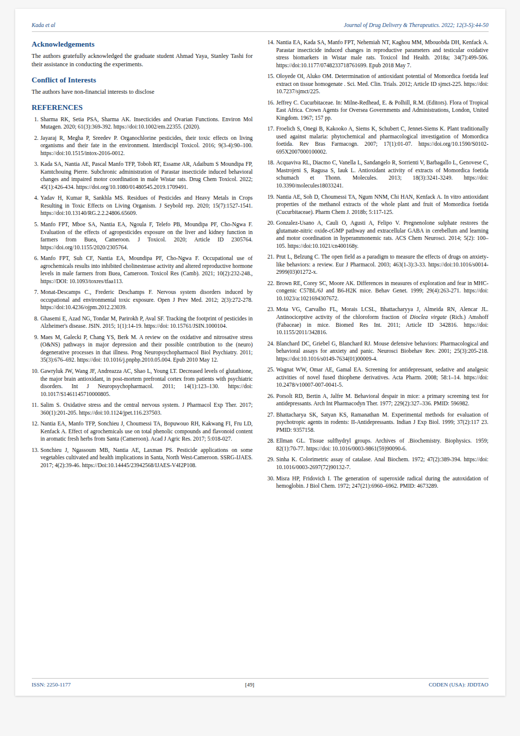Kada et al
Journal of Drug Delivery & Therapeutics. 2022; 12(3-S):44-50
Acknowledgements
The authors gratefully acknowledged the graduate student Ahmad Yaya, Stanley Tashi for their assistance in conducting the experiments.
Conflict of Interests
The authors have non-financial interests to disclose
REFERENCES
Sharma RK, Setia PSA, Sharma AK. Insecticides and Ovarian Functions. Environ Mol Mutagen. 2020; 61(3):369-392. https://doi:10.1002/em.22355. (2020).
Jayaraj R, Megha P, Sreedev P. Organochlorine pesticides, their toxic effects on living organisms and their fate in the environment. Interdiscipl Toxicol. 2016; 9(3-4):90–100. https://doi:10.1515/intox-2016-0012.
Kada SA, Nantia AE, Pascal Manfo TFP, Toboh RT, Essame AR, Adaibum S Moundipa FP, Kamtchouing Pierre. Subchronic administration of Parastar insecticide induced behavioral changes and impaired motor coordination in male Wistar rats. Drug Chem Toxicol. 2022; 45(1):426-434. https://doi.org/10.1080/01480545.2019.1709491.
Yadav H, Kumar R, Sankhla MS. Residues of Pesticides and Heavy Metals in Crops Resulting in Toxic Effects on Living Organism. J Seybold rep. 2020; 15(7):1527-1541. https://doi:10.13140/RG.2.2.24806.65609.
Manfo FPT, Mboe SA, Nantia EA, Ngoula F, Telefo PB, Moundipa PF, Cho-Ngwa F. Evaluation of the effects of agropesticides exposure on the liver and kidney function in farmers from Buea, Cameroon. J Toxicol. 2020; Article ID 2305764. https://doi.org/10.1155/2020/2305764.
Manfo FPT, Suh CF, Nantia EA, Moundipa PF, Cho-Ngwa F. Occupational use of agrochemicals results into inhibited cholinesterase activity and altered reproductive hormone levels in male farmers from Buea, Cameroon. Toxicol Res (Camb). 2021; 10(2):232-248., https://DOI: 10.1093/toxres/tfaa113.
Monat-Descamps C., Frederic Deschamps F. Nervous system disorders induced by occupational and environmental toxic exposure. Open J Prev Med. 2012; 2(3):272-278. https://doi:10.4236/ojpm.2012.23039.
Ghasemi E, Azad NG, Tondar M, Parirokh P, Aval SF. Tracking the footprint of pesticides in Alzheimer's disease. JSIN. 2015; 1(1):14-19. https://doi: 10.15761/JSIN.1000104.
Maes M, Galecki P, Chang YS, Berk M. A review on the oxidative and nitrosative stress (O&NS) pathways in major depression and their possible contribution to the (neuro) degenerative processes in that illness. Prog Neuropsychopharmacol Biol Psychiatry. 2011; 35(3):676–692. https://doi: 10.1016/j.pnpbp.2010.05.004. Epub 2010 May 12.
Gawryluk JW, Wang JF, Andreazza AC, Shao L, Young LT. Decreased levels of glutathione, the major brain antioxidant, in post-mortem prefrontal cortex from patients with psychiatric disorders. Int J Neuropsychopharmacol. 2011; 14(1):123–130. https://doi: 10.1017/S1461145710000805.
Salim S. Oxidative stress and the central nervous system. J Pharmacol Exp Ther. 2017; 360(1):201-205. https://doi:10.1124/jpet.116.237503.
Nantia EA, Manfo TFP, Sonchieu J, Choumessi TA, Bopuwouo RH, Kakwang FI, Fru LD, Kenfack A. Effect of agrochemicals use on total phenolic compounds and flavonoid content in aromatic fresh herbs from Santa (Cameroon). Acad J Agric Res. 2017; 5:018-027.
Sonchieu J, Ngassoum MB, Nantia AE, Laxman PS. Pesticide applications on some vegetables cultivated and health implications in Santa, North West-Cameroon. SSRG-IJAES. 2017; 4(2):39-46. https://Doi:10.14445/23942568/IJAES-V4I2P108.
Nantia EA, Kada SA, Manfo FPT, Nehemiah NT, Kaghou MM, Mbouobda DH, Kenfack A. Parastar insecticide induced changes in reproductive parameters and testicular oxidative stress biomarkers in Wistar male rats. Toxicol Ind Health. 2018a; 34(7):499-506. https://doi:10.1177/0748233718761699. Epub 2018 May 7.
Oloyede OI, Aluko OM. Deterrmination of antioxidant potential of Momordica foetida leaf extract on tissue homogenate . Sci. Med. Clin. Trials. 2012; Article ID sjmct-225. https://doi: 10.7237/sjmct/225.
Jeffrey C. Cucurbitaceae. In: Milne-Redhead, E. & Polhill, R.M. (Editors). Flora of Tropical East Africa. Crown Agents for Oversea Governments and Administrations, London, United Kingdom. 1967; 157 pp.
Froelich S, Onegi B, Kakooko A, Siems K, Schubert C, Jennet-Siems K. Plant traditionally used against malaria: phytochemical and pharmacological investigation of Momordica foetida. Rev Bras Farmacogn. 2007; 17(1):01-07. https://doi.org/10.1590/S0102-695X2007000100002.
Acquaviva RL, Diacmo C, Vanella L, Sandangelo R, Sorrienti V, Barbagallo L, Genovese C, Mastrojeni S, Ragusa S, Iauk L. Antioxidant activity of extracts of Momordica foetida schumach et Thonn. Molecules. 2013; 18(3):3241-3249. https://doi: 10.3390/molecules18033241.
Nantia AE, Soh D, Choumessi TA, Ngum NNM, Chi HAN, Kenfack A. In vitro antioxidant properties of the methanol extracts of the whole plant and fruit of Momordica foetida (Cucurbitaceae). Pharm Chem J. 2018b; 5:117-125.
Gonzalez-Usano A, Cauli O, Agusti A, Felipo V. Pregnenolone sulphate restores the glutamate-nitric oxide-cGMP pathway and extracellular GABA in cerebellum and learning and motor coordination in hyperammonemic rats. ACS Chem Neurosci. 2014; 5(2): 100–105. https://doi:10.1021/cn400168y.
Prut L, Belzung C. The open field as a paradigm to measure the effects of drugs on anxiety-like behaviors: a review. Eur J Pharmacol. 2003; 463(1-3):3-33. https://doi:10.1016/s0014-2999(03)01272-x.
Brown RE, Corey SC, Moore AK. Differences in measures of exploration and fear in MHC-congenic C57BL/6J and B6-H2K mice. Behav Genet. 1999; 29(4):263-271. https://doi: 10.1023/a:1021694307672.
Mota VG, Carvalho FL, Morais LCSL, Bhattacharyya J, Almeida RN, Alencar JL. Antinociceptive activity of the chloroform fraction of Dioclea virgate (Rich.) Amshoff (Fabaceae) in mice. Biomed Res Int. 2011; Article ID 342816. https://doi: 10.1155/2011/342816.
Blanchard DC, Griebel G, Blanchard RJ. Mouse defensive behaviors: Pharmacological and behavioral assays for anxiety and panic. Neurosci Biobehav Rev. 2001; 25(3):205-218. https://doi:10.1016/s0149-7634(01)00009-4.
Wagnat WW, Omar AE, Gamal EA. Screening for antidepressant, sedative and analgesic activities of novel fused thiophene derivatives. Acta Pharm. 2008; 58:1–14. https://doi: 10.2478/v10007-007-0041-5.
Porsolt RD, Bertin A, Jalfre M. Behavioral despair in mice: a primary screening test for antidepressants. Arch Int Pharmacodyn Ther. 1977; 229(2):327–336. PMID: 596982.
Bhattacharya SK, Satyan KS, Ramanathan M. Experimental methods for evaluation of psychotropic agents in rodents: II-Antidepressants. Indian J Exp Biol. 1999; 37(2):117 23. PMID: 9357158.
Ellman GL. Tissue sulfhydryl groups. Archives of .Biochemistry. Biophysics. 1959; 82(1):70-77. https://doi: 10.1016/0003-9861(59)90090-6.
Sinha K. Colorimetric assay of catalase. Anal Biochem. 1972; 47(2):389-394. https://doi: 10.1016/0003-2697(72)90132-7.
Misra HP, Fridovich I. The generation of superoxide radical during the autoxidation of hemoglobin. J Biol Chem. 1972; 247(21):6960–6962. PMID: 4673289.
ISSN: 2250-1177
[49]
CODEN (USA): JDDTAO